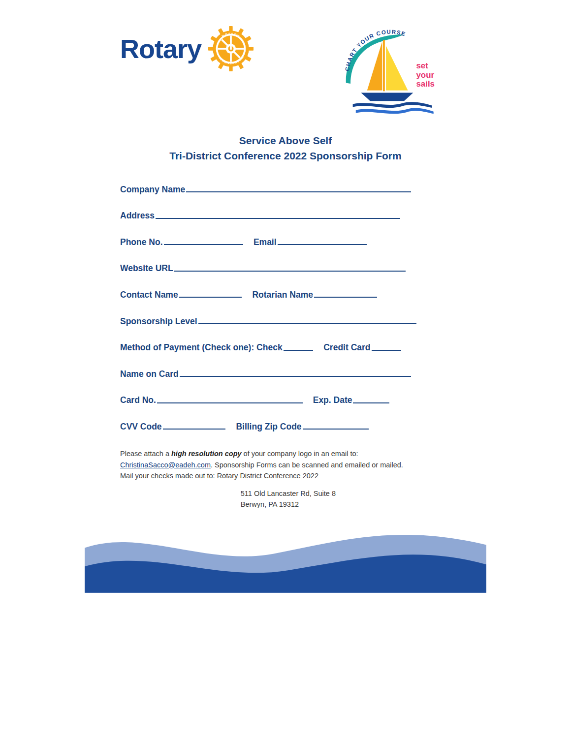Rotary
ROTARY INTERNATIONAL
CHART YOUR COURSE set your sails
Service Above Self Tri-District Conference 2022 Sponsorship Form
Company Name
Address
Phone No. Email
Website URL
Contact Name Rotarian Name
Sponsorship Level
Method of Payment (Check one): Check Credit Card
Name on Card
Card No. Exp. Date
CVV Code Billing Zip Code
Please attach a high resolution copy of your company logo in an email to:
ChristinaSacco@eadeh.com. Sponsorship Forms can be scanned and emailed or mailed.
Mail your checks made out to: Rotary District Conference 2022
511 Old Lancaster Rd, Suite 8
Berwyn, PA 19312